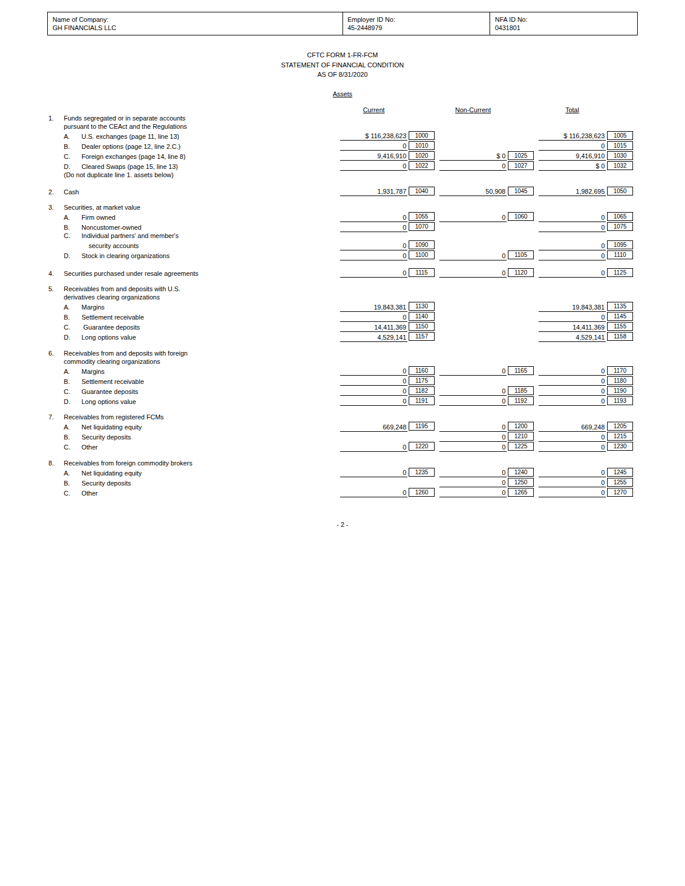| Name of Company: GH FINANCIALS LLC | Employer ID No: 45-2448979 | NFA ID No: 0431801 |
CFTC FORM 1-FR-FCM
STATEMENT OF FINANCIAL CONDITION
AS OF 8/31/2020
Assets
| | | | Current | | Non-Current | | Total | |
| 1. | Funds segregated or in separate accounts | | | | | | |
| | pursuant to the CEAct and the Regulations | | | | | | |
| | A. | U.S. exchanges (page 11, line 13) | $ 116,238,623 | 1000 | | | $ 116,238,623 | 1005 |
| | B. | Dealer options (page 12, line 2.C.) | 0 | 1010 | | | 0 | 1015 |
| | C. | Foreign exchanges (page 14, line 8) | 9,416,910 | 1020 | $ 0 | 1025 | 9,416,910 | 1030 |
| | D. | Cleared Swaps (page 15, line 13) | 0 | 1022 | 0 | 1027 | $ 0 | 1032 |
| | (Do not duplicate line 1. assets below) | | | | | | |
| 2. | Cash | 1,931,787 | 1040 | 50,908 | 1045 | 1,982,695 | 1050 |
| 3. | Securities, at market value | | | | | | |
| | A. | Firm owned | 0 | 1055 | 0 | 1060 | 0 | 1065 |
| | B. | Noncustomer-owned | 0 | 1070 | | | 0 | 1075 |
| | C. | Individual partners' and member's | | | | | | |
| | | security accounts | 0 | 1090 | | | 0 | 1095 |
| | D. | Stock in clearing organizations | 0 | 1100 | 0 | 1105 | 0 | 1110 |
| 4. | Securities purchased under resale agreements | 0 | 1115 | 0 | 1120 | 0 | 1125 |
| 5. | Receivables from and deposits with U.S. | | | | | | |
| | derivatives clearing organizations | | | | | | |
| | A. | Margins | 19,843,381 | 1130 | | | 19,843,381 | 1135 |
| | B. | Settlement receivable | 0 | 1140 | | | 0 | 1145 |
| | C. | Guarantee deposits | 14,411,369 | 1150 | | | 14,411,369 | 1155 |
| | D. | Long options value | 4,529,141 | 1157 | | | 4,529,141 | 1158 |
| 6. | Receivables from and deposits with foreign | | | | | | |
| | commodity clearing organizations | | | | | | |
| | A. | Margins | 0 | 1160 | 0 | 1165 | 0 | 1170 |
| | B. | Settlement receivable | 0 | 1175 | | | 0 | 1180 |
| | C. | Guarantee deposits | 0 | 1182 | 0 | 1185 | 0 | 1190 |
| | D. | Long options value | 0 | 1191 | 0 | 1192 | 0 | 1193 |
| 7. | Receivables from registered FCMs | | | | | | |
| | A. | Net liquidating equity | 669,248 | 1195 | 0 | 1200 | 669,248 | 1205 |
| | B. | Security deposits | | | 0 | 1210 | 0 | 1215 |
| | C. | Other | 0 | 1220 | 0 | 1225 | 0 | 1230 |
| 8. | Receivables from foreign commodity brokers | | | | | | |
| | A. | Net liquidating equity | 0 | 1235 | 0 | 1240 | 0 | 1245 |
| | B. | Security deposits | | | 0 | 1250 | 0 | 1255 |
| | C. | Other | 0 | 1260 | 0 | 1265 | 0 | 1270 |
- 2 -